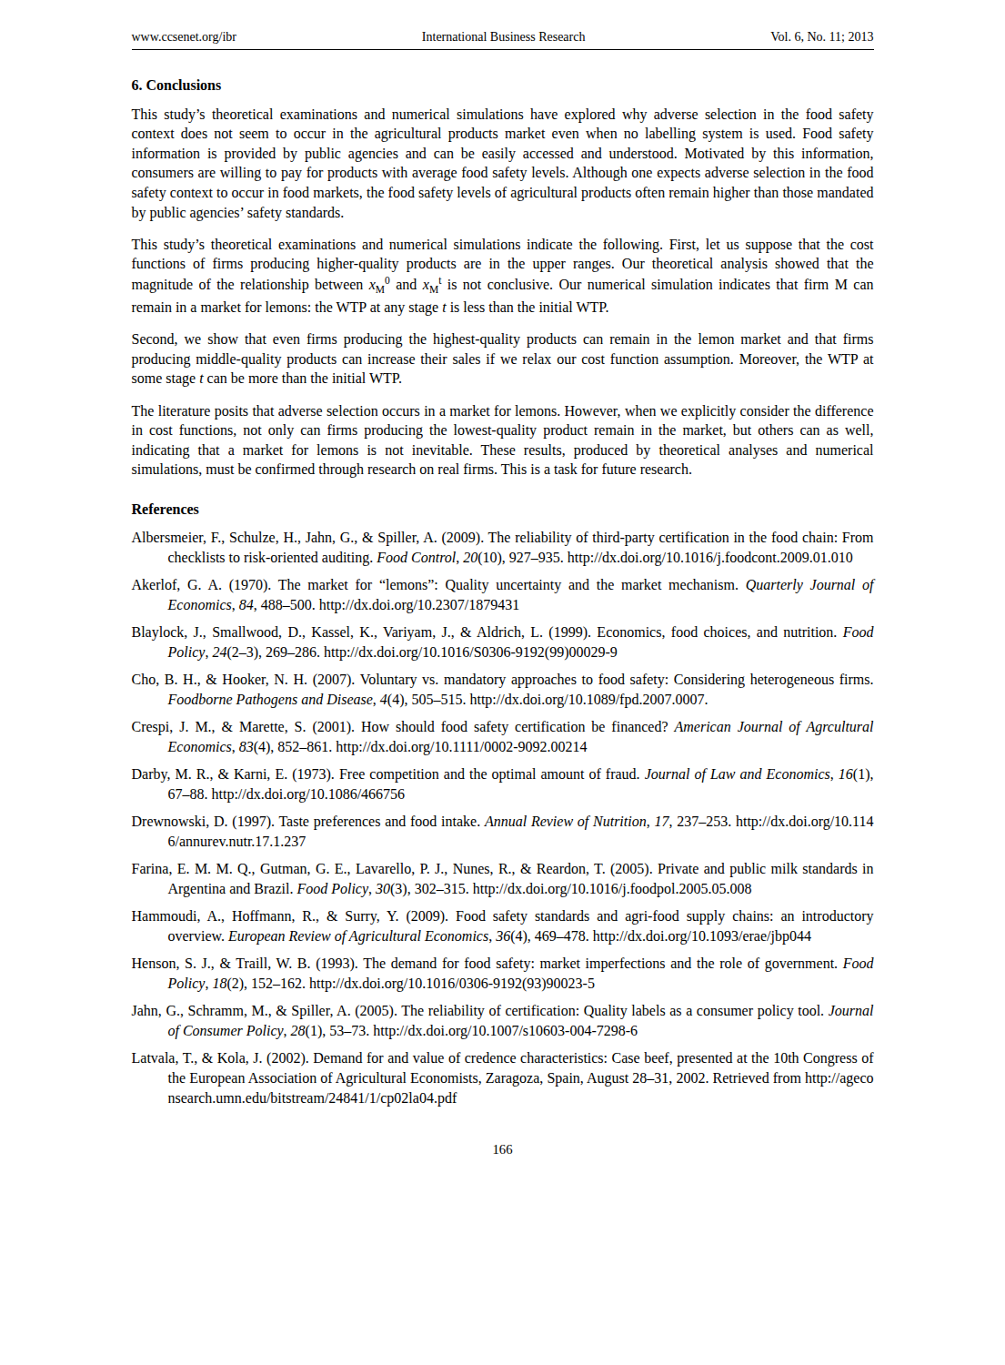www.ccsenet.org/ibr International Business Research Vol. 6, No. 11; 2013
6. Conclusions
This study’s theoretical examinations and numerical simulations have explored why adverse selection in the food safety context does not seem to occur in the agricultural products market even when no labelling system is used. Food safety information is provided by public agencies and can be easily accessed and understood. Motivated by this information, consumers are willing to pay for products with average food safety levels. Although one expects adverse selection in the food safety context to occur in food markets, the food safety levels of agricultural products often remain higher than those mandated by public agencies’ safety standards.
This study’s theoretical examinations and numerical simulations indicate the following. First, let us suppose that the cost functions of firms producing higher-quality products are in the upper ranges. Our theoretical analysis showed that the magnitude of the relationship between xM0 and xMt is not conclusive. Our numerical simulation indicates that firm M can remain in a market for lemons: the WTP at any stage t is less than the initial WTP.
Second, we show that even firms producing the highest-quality products can remain in the lemon market and that firms producing middle-quality products can increase their sales if we relax our cost function assumption. Moreover, the WTP at some stage t can be more than the initial WTP.
The literature posits that adverse selection occurs in a market for lemons. However, when we explicitly consider the difference in cost functions, not only can firms producing the lowest-quality product remain in the market, but others can as well, indicating that a market for lemons is not inevitable. These results, produced by theoretical analyses and numerical simulations, must be confirmed through research on real firms. This is a task for future research.
References
Albersmeier, F., Schulze, H., Jahn, G., & Spiller, A. (2009). The reliability of third-party certification in the food chain: From checklists to risk-oriented auditing. Food Control, 20(10), 927–935. http://dx.doi.org/10.1016/j.foodcont.2009.01.010
Akerlof, G. A. (1970). The market for “lemons”: Quality uncertainty and the market mechanism. Quarterly Journal of Economics, 84, 488–500. http://dx.doi.org/10.2307/1879431
Blaylock, J., Smallwood, D., Kassel, K., Variyam, J., & Aldrich, L. (1999). Economics, food choices, and nutrition. Food Policy, 24(2–3), 269–286. http://dx.doi.org/10.1016/S0306-9192(99)00029-9
Cho, B. H., & Hooker, N. H. (2007). Voluntary vs. mandatory approaches to food safety: Considering heterogeneous firms. Foodborne Pathogens and Disease, 4(4), 505–515. http://dx.doi.org/10.1089/fpd.2007.0007.
Crespi, J. M., & Marette, S. (2001). How should food safety certification be financed? American Journal of Agrcultural Economics, 83(4), 852–861. http://dx.doi.org/10.1111/0002-9092.00214
Darby, M. R., & Karni, E. (1973). Free competition and the optimal amount of fraud. Journal of Law and Economics, 16(1), 67–88. http://dx.doi.org/10.1086/466756
Drewnowski, D. (1997). Taste preferences and food intake. Annual Review of Nutrition, 17, 237–253. http://dx.doi.org/10.1146/annurev.nutr.17.1.237
Farina, E. M. M. Q., Gutman, G. E., Lavarello, P. J., Nunes, R., & Reardon, T. (2005). Private and public milk standards in Argentina and Brazil. Food Policy, 30(3), 302–315. http://dx.doi.org/10.1016/j.foodpol.2005.05.008
Hammoudi, A., Hoffmann, R., & Surry, Y. (2009). Food safety standards and agri-food supply chains: an introductory overview. European Review of Agricultural Economics, 36(4), 469–478. http://dx.doi.org/10.1093/erae/jbp044
Henson, S. J., & Traill, W. B. (1993). The demand for food safety: market imperfections and the role of government. Food Policy, 18(2), 152–162. http://dx.doi.org/10.1016/0306-9192(93)90023-5
Jahn, G., Schramm, M., & Spiller, A. (2005). The reliability of certification: Quality labels as a consumer policy tool. Journal of Consumer Policy, 28(1), 53–73. http://dx.doi.org/10.1007/s10603-004-7298-6
Latvala, T., & Kola, J. (2002). Demand for and value of credence characteristics: Case beef, presented at the 10th Congress of the European Association of Agricultural Economists, Zaragoza, Spain, August 28–31, 2002. Retrieved from http://ageconsearch.umn.edu/bitstream/24841/1/cp02la04.pdf
166